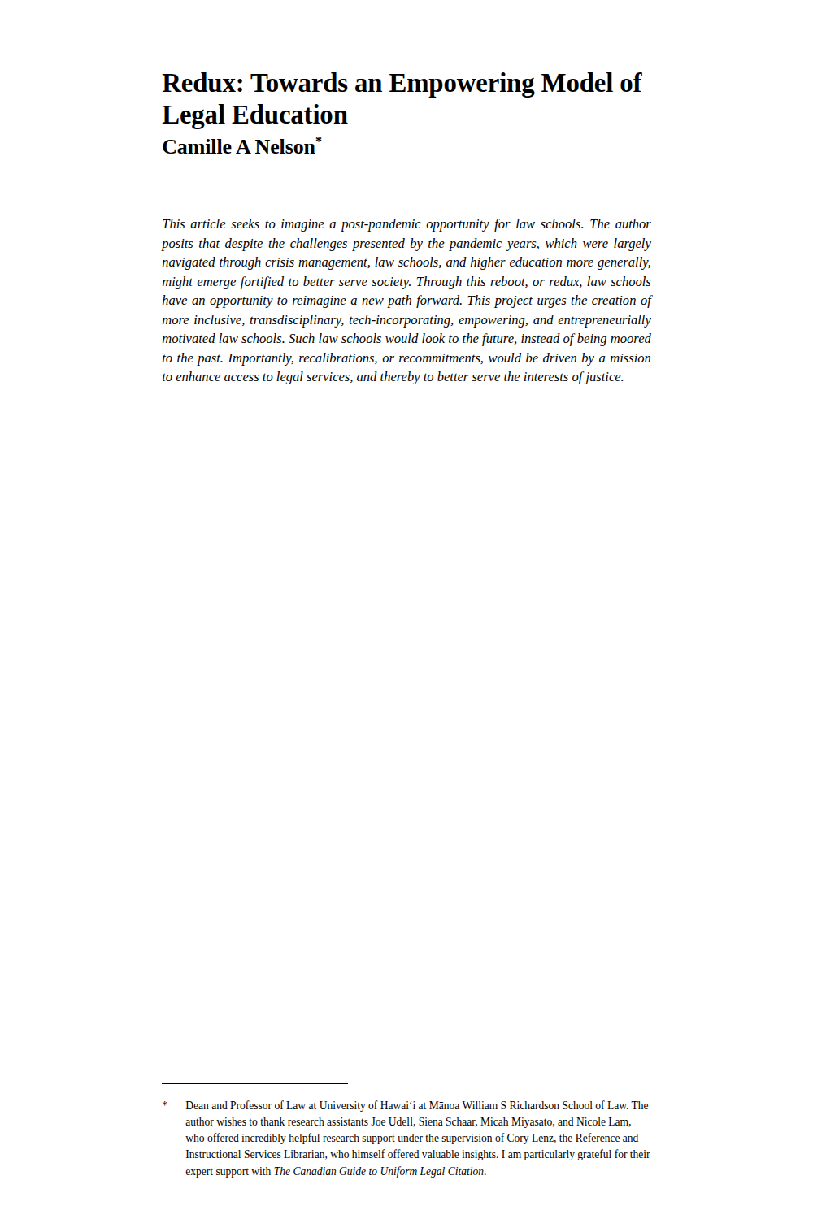Redux: Towards an Empowering Model of Legal Education
Camille A Nelson*
This article seeks to imagine a post-pandemic opportunity for law schools. The author posits that despite the challenges presented by the pandemic years, which were largely navigated through crisis management, law schools, and higher education more generally, might emerge fortified to better serve society. Through this reboot, or redux, law schools have an opportunity to reimagine a new path forward. This project urges the creation of more inclusive, transdisciplinary, tech-incorporating, empowering, and entrepreneurially motivated law schools. Such law schools would look to the future, instead of being moored to the past. Importantly, recalibrations, or recommitments, would be driven by a mission to enhance access to legal services, and thereby to better serve the interests of justice.
*
Dean and Professor of Law at University of Hawai‘i at Mānoa William S Richardson School of Law. The author wishes to thank research assistants Joe Udell, Siena Schaar, Micah Miyasato, and Nicole Lam, who offered incredibly helpful research support under the supervision of Cory Lenz, the Reference and Instructional Services Librarian, who himself offered valuable insights. I am particularly grateful for their expert support with The Canadian Guide to Uniform Legal Citation.